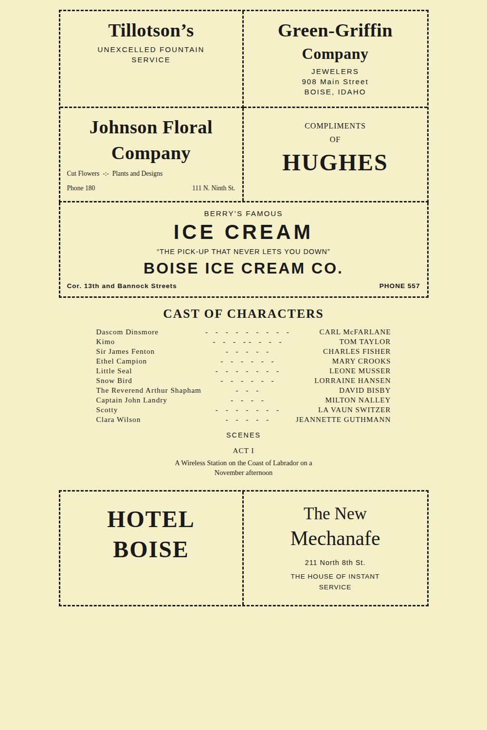Tillotson’s
UNEXCELLED FOUNTAIN
SERVICE
Green-Griffin
Company
JEWELERS
908 Main Street
BOISE, IDAHO
Johnson Floral
Company
Cut Flowers -:- Plants and Designs
Phone 180 111 N. Ninth St.
COMPLIMENTS
OF
HUGHES
BERRY’S FAMOUS
ICE CREAM
“THE PICK-UP THAT NEVER LETS YOU DOWN”
BOISE ICE CREAM CO.
Cor. 13th and Bannock Streets PHONE 557
CAST OF CHARACTERS
| Dascom Dinsmore | - - - - - - - - - | CARL McFARLANE |
| Kimo | - - - -- - - - | TOM TAYLOR |
| Sir James Fenton | - - - - - | CHARLES FISHER |
| Ethel Campion | - - - - - - | MARY CROOKS |
| Little Seal | - - - - - - - | LEONE MUSSER |
| Snow Bird | - - - - - - | LORRAINE HANSEN |
| The Reverend Arthur Shapham | - - - | DAVID BISBY |
| Captain John Landry | - - - - | MILTON NALLEY |
| Scotty | - - - - - - - | LA VAUN SWITZER |
| Clara Wilson | - - - - - | JEANNETTE GUTHMANN |
SCENES
ACT I
A Wireless Station on the Coast of Labrador on a
November afternoon
HOTEL
BOISE
The New
Mechanafe
211 North 8th St.
THE HOUSE OF INSTANT
SERVICE